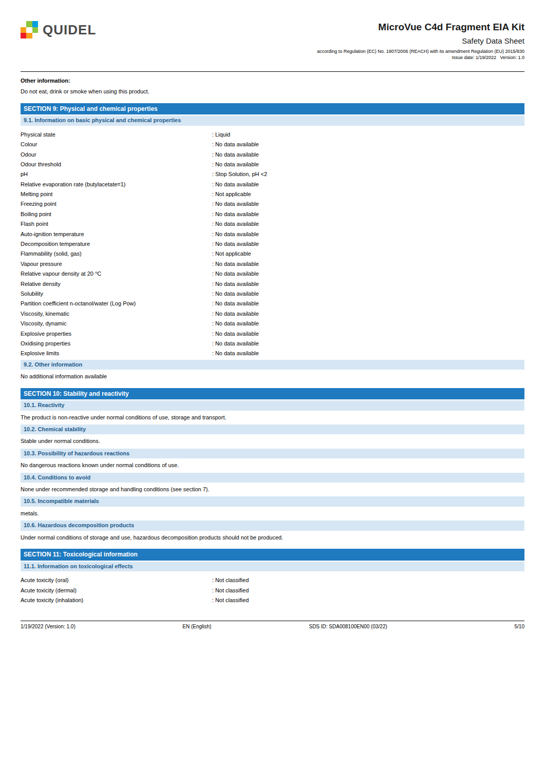QUIDEL
MicroVue C4d Fragment EIA Kit
Safety Data Sheet
according to Regulation (EC) No. 1907/2006 (REACH) with its amendment Regulation (EU) 2015/830
Issue date: 1/19/2022 Version: 1.0
Other information:
Do not eat, drink or smoke when using this product.
SECTION 9: Physical and chemical properties
9.1. Information on basic physical and chemical properties
| Physical state | : Liquid |
| Colour | : No data available |
| Odour | : No data available |
| Odour threshold | : No data available |
| pH | : Stop Solution, pH <2 |
| Relative evaporation rate (butylacetate=1) | : No data available |
| Melting point | : Not applicable |
| Freezing point | : No data available |
| Boiling point | : No data available |
| Flash point | : No data available |
| Auto-ignition temperature | : No data available |
| Decomposition temperature | : No data available |
| Flammability (solid, gas) | : Not applicable |
| Vapour pressure | : No data available |
| Relative vapour density at 20 °C | : No data available |
| Relative density | : No data available |
| Solubility | : No data available |
| Partition coefficient n-octanol/water (Log Pow) | : No data available |
| Viscosity, kinematic | : No data available |
| Viscosity, dynamic | : No data available |
| Explosive properties | : No data available |
| Oxidising properties | : No data available |
| Explosive limits | : No data available |
9.2. Other information
No additional information available
SECTION 10: Stability and reactivity
10.1. Reactivity
The product is non-reactive under normal conditions of use, storage and transport.
10.2. Chemical stability
Stable under normal conditions.
10.3. Possibility of hazardous reactions
No dangerous reactions known under normal conditions of use.
10.4. Conditions to avoid
None under recommended storage and handling conditions (see section 7).
10.5. Incompatible materials
metals.
10.6. Hazardous decomposition products
Under normal conditions of storage and use, hazardous decomposition products should not be produced.
SECTION 11: Toxicological information
11.1. Information on toxicological effects
| Acute toxicity (oral) | : Not classified |
| Acute toxicity (dermal) | : Not classified |
| Acute toxicity (inhalation) | : Not classified |
1/19/2022 (Version: 1.0) EN (English) SDS ID: SDA008100EN00 (03/22) 5/10